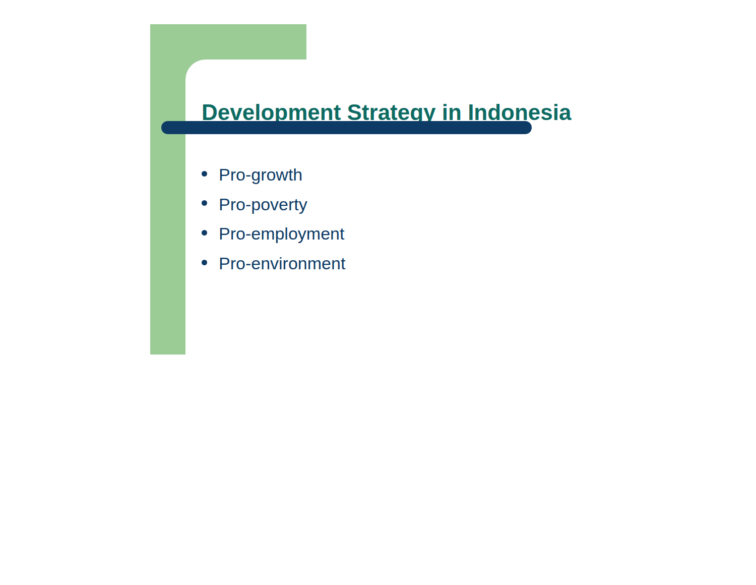Development Strategy in Indonesia
Pro-growth
Pro-poverty
Pro-employment
Pro-environment